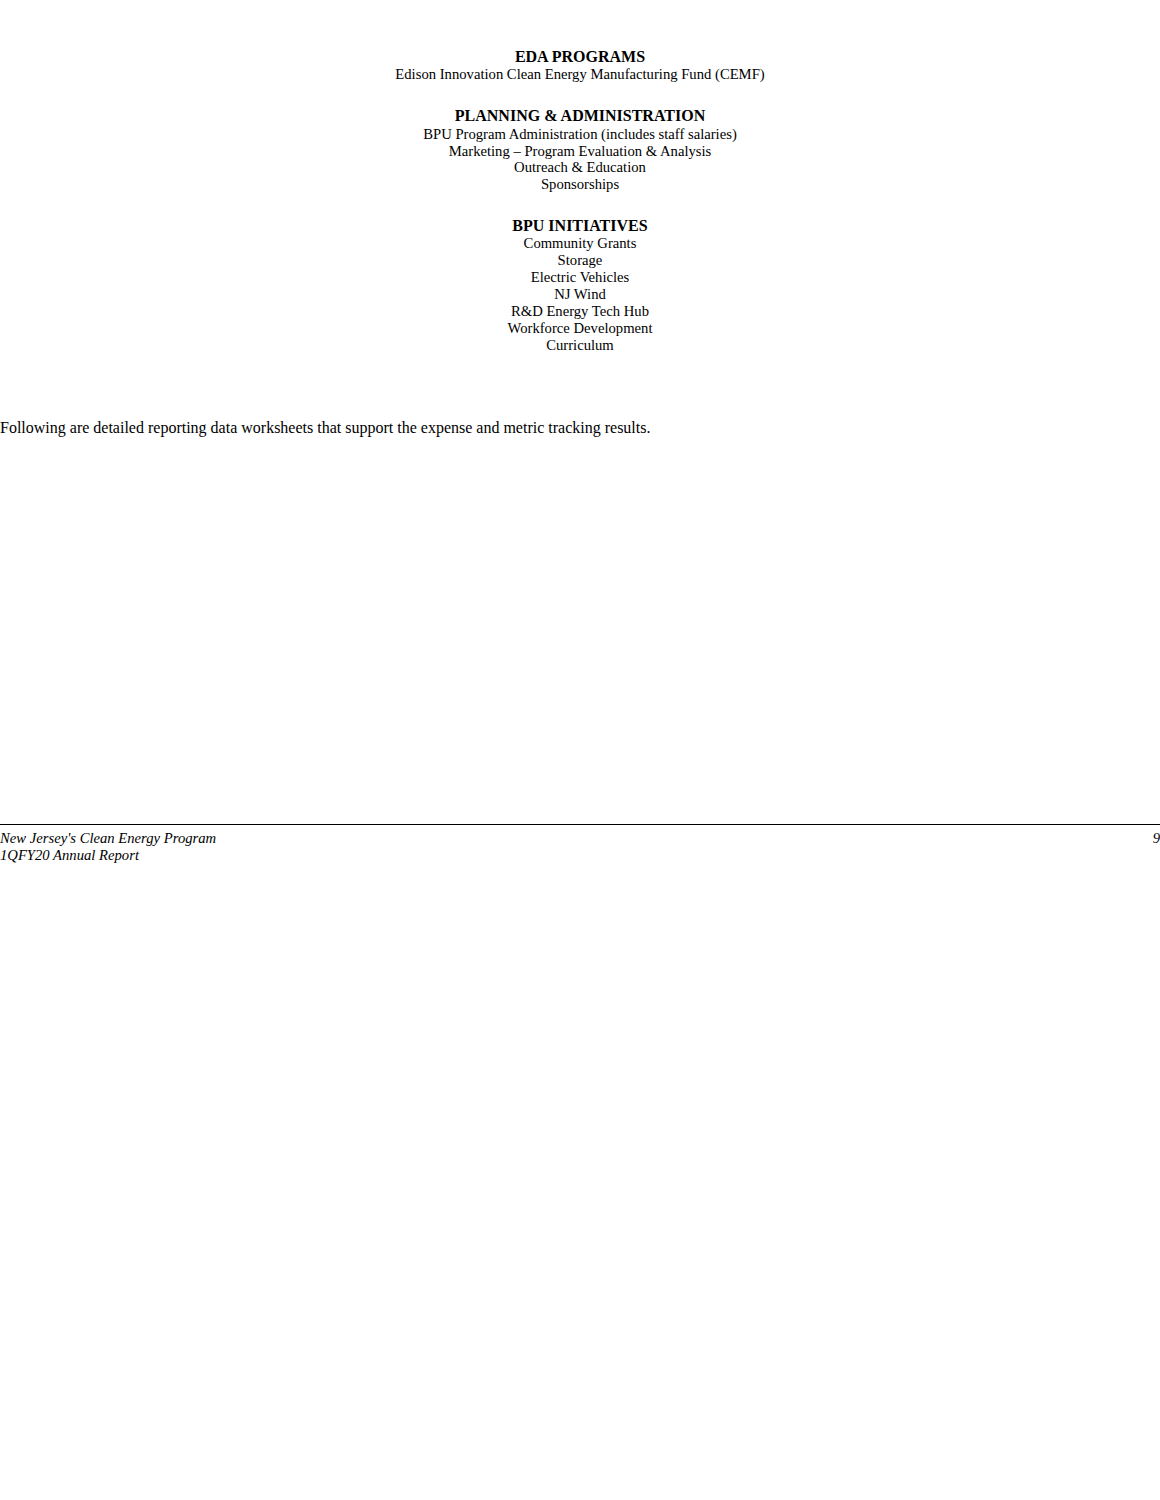EDA PROGRAMS
Edison Innovation Clean Energy Manufacturing Fund (CEMF)
PLANNING & ADMINISTRATION
BPU Program Administration (includes staff salaries)
Marketing – Program Evaluation & Analysis
Outreach & Education
Sponsorships
BPU INITIATIVES
Community Grants
Storage
Electric Vehicles
NJ Wind
R&D Energy Tech Hub
Workforce Development
Curriculum
Following are detailed reporting data worksheets that support the expense and metric tracking results.
New Jersey's Clean Energy Program
1QFY20 Annual Report
9